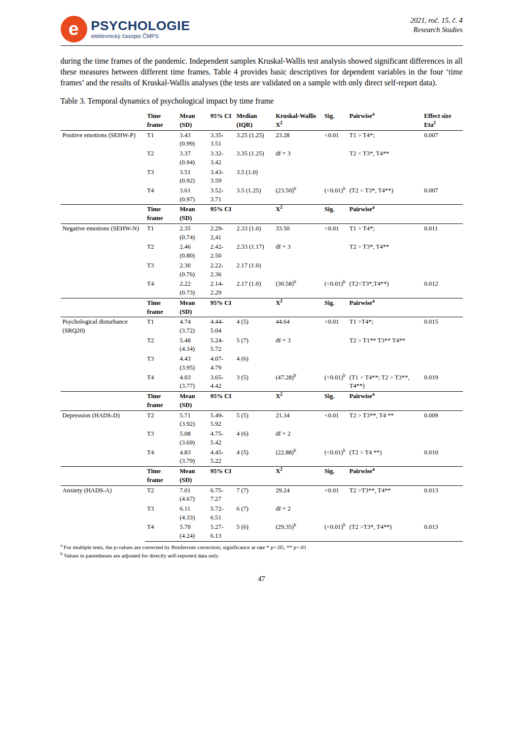e
PSYCHOLOGIE
elektronický časopis ČMPS
2021, roč. 15, č. 4
Research Studies
during the time frames of the pandemic. Independent samples Kruskal-Wallis test analysis showed significant differences in all these measures between different time frames. Table 4 provides basic descriptives for dependent variables in the four ‘time frames’ and the results of Kruskal-Wallis analyses (the tests are validated on a sample with only direct self-report data).
Table 3. Temporal dynamics of psychological impact by time frame
| | Time frame | Mean (SD) | 95% CI | Median (IQR) | Kruskal-Wallis X 2 | Sig. | Pairwise a | Effect size Eta 2 |
| --- | --- | --- | --- | --- | --- | --- | --- | --- |
| Positive emotions (SEHW-P) | T1 | 3.43 (0.99) | 3.35-3.51 | 3.25 (1.25) | 23.28 | <0.01 | T1 > T4*; | 0.007 |
| T2 | 3.37 (0.94) | 3.32-3.42 | 3.35 (1.25) | df = 3 | | T2 < T3*, T4** | |
| T3 | 3.51 (0.92) | 3.43-3.59 | 3.5 (1.0) | | | | |
| T4 | 3.61 (0.97) | 3.52-3.71 | 3.5 (1.25) | (23.50) b | (<0.01) b | (T2 < T3*, T4**) | 0.007 |
| | Time frame | Mean (SD) | 95% CI | | X 2 | Sig. | Pairwise a | |
| Negative emotions (SEHW-N) | T1 | 2.35 (0.74) | 2.29-2,41 | 2.33 (1.0) | 33.50 | <0.01 | T1 > T4*; | 0.011 |
| T2 | 2.46 (0.80) | 2.42-2.50 | 2.33 (1.17) | df = 3 | | T2 > T3*, T4** | |
| T3 | 2.30 (0.76) | 2.22-2.36 | 2.17 (1.0) | | | | |
| T4 | 2.22 (0.73) | 2.14-2.29 | 2.17 (1.0) | (30.58) b | (<0.01) b | (T2<T3*,T4**) | 0.012 |
| | Time frame | Mean (SD) | 95% CI | | X 2 | Sig. | Pairwise a | |
| Psychological disturbance (SRQ20) | T1 | 4.74 (3.72) | 4.44-5.04 | 4 (5) | 44.64 | <0.01 | T1 >T4*; | 0.015 |
| T2 | 5.48 (4.34) | 5.24-5.72 | 5 (7) | df = 3 | | T2 > T1** T3** T4** | |
| T3 | 4.43 (3.95) | 4.07-4.79 | 4 (6) | | | | |
| T4 | 4.03 (3.77) | 3.65-4.42 | 3 (5) | (47.28) b | (<0.01) b | (T1 > T4**; T2 > T3**, T4**) | 0.019 |
| | Time frame | Mean (SD) | 95% CI | | X 2 | Sig. | Pairwise a | |
| Depression (HADS-D) | T2 | 5.71 (3.92) | 5.49-5.92 | 5 (5) | 21.34 | <0.01 | T2 > T3**, T4 ** | 0.009 |
| T3 | 5.08 (3.69) | 4.75-5.42 | 4 (6) | df = 2 | | | |
| T4 | 4.83 (3.79) | 4.45-5.22 | 4 (5) | (22.88) b | (<0.01) b | (T2 > T4 **) | 0.010 |
| | Time frame | Mean (SD) | 95% CI | | X 2 | Sig. | Pairwise a | |
| Anxiety (HADS-A) | T2 | 7.01 (4.67) | 6.75-7.27 | 7 (7) | 29.24 | <0.01 | T2 >T3**, T4** | 0.013 |
| T3 | 6.11 (4.33) | 5.72-6.51 | 6 (7) | df = 2 | | | |
| T4 | 5.70 (4.24) | 5.27-6.13 | 5 (6) | (29.35) b | (<0.01) b | (T2 >T3*, T4**) | 0.013 |
a For multiple tests, the p-values are corrected by Bonferroni correction; significance at rate * p<.05; ** p<.01
b Values in parentheses are adjusted for directly self-reported data only.
47